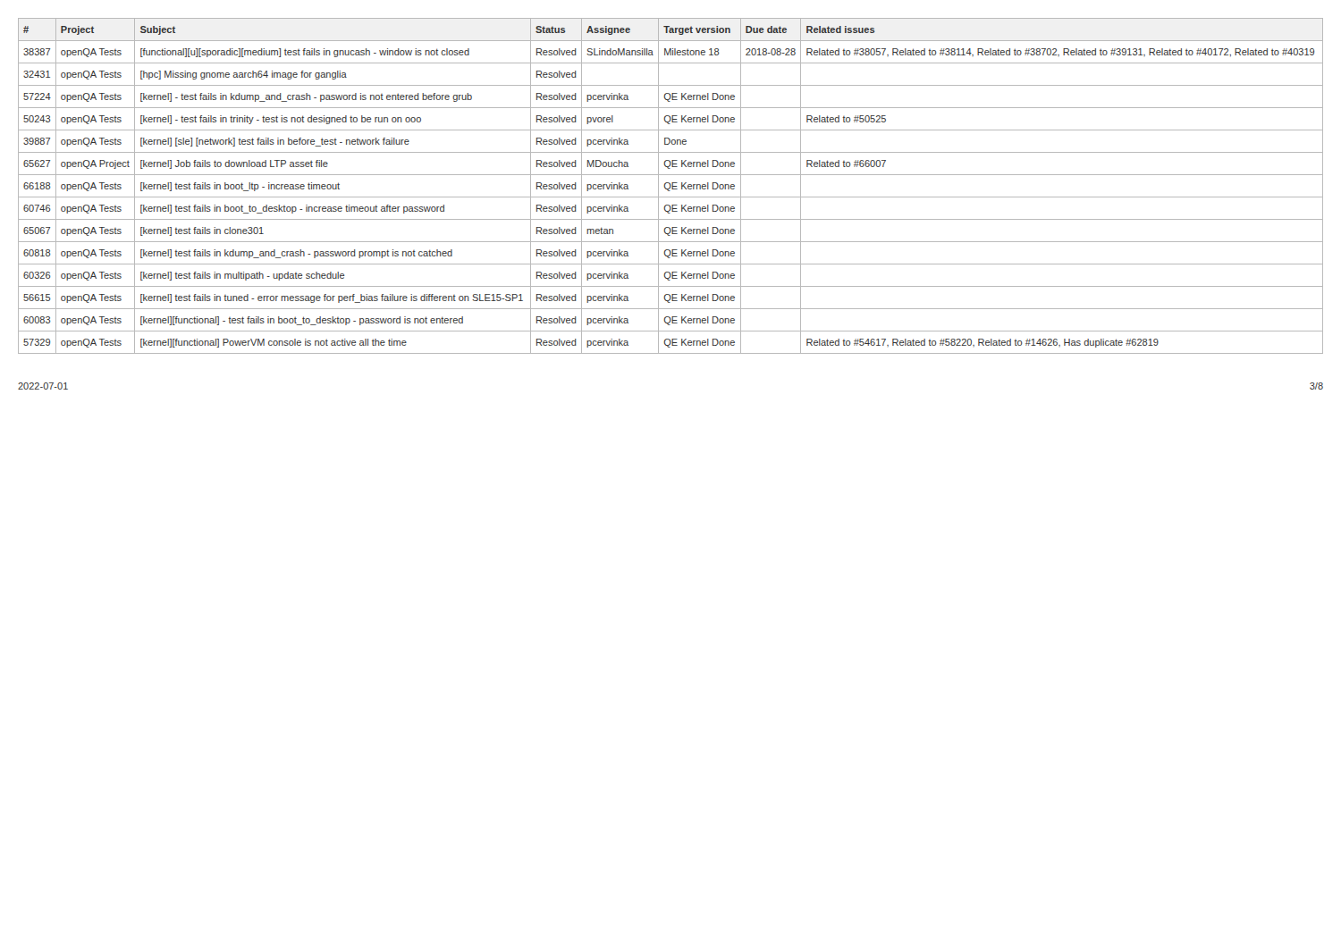| # | Project | Subject | Status | Assignee | Target version | Due date | Related issues |
| --- | --- | --- | --- | --- | --- | --- | --- |
| 38387 | openQA Tests | [functional][u][sporadic][medium] test fails in gnucash - window is not closed | Resolved | SLindoMansilla | Milestone 18 | 2018-08-28 | Related to #38057, Related to #38114, Related to #38702, Related to #39131, Related to #40172, Related to #40319 |
| 32431 | openQA Tests | [hpc] Missing gnome aarch64 image for ganglia | Resolved | | | | |
| 57224 | openQA Tests | [kernel] - test fails in kdump_and_crash - pasword is not entered before grub | Resolved | pcervinka | QE Kernel Done | | |
| 50243 | openQA Tests | [kernel] - test fails in trinity - test is not designed to be run on ooo | Resolved | pvorel | QE Kernel Done | | Related to #50525 |
| 39887 | openQA Tests | [kernel] [sle] [network] test fails in before_test - network failure | Resolved | pcervinka | Done | | |
| 65627 | openQA Project | [kernel] Job fails to download LTP asset file | Resolved | MDoucha | QE Kernel Done | | Related to #66007 |
| 66188 | openQA Tests | [kernel] test fails in boot_ltp - increase timeout | Resolved | pcervinka | QE Kernel Done | | |
| 60746 | openQA Tests | [kernel] test fails in boot_to_desktop - increase timeout after password | Resolved | pcervinka | QE Kernel Done | | |
| 65067 | openQA Tests | [kernel] test fails in clone301 | Resolved | metan | QE Kernel Done | | |
| 60818 | openQA Tests | [kernel] test fails in kdump_and_crash - password prompt is not catched | Resolved | pcervinka | QE Kernel Done | | |
| 60326 | openQA Tests | [kernel] test fails in multipath - update schedule | Resolved | pcervinka | QE Kernel Done | | |
| 56615 | openQA Tests | [kernel] test fails in tuned - error message for perf_bias failure is different on SLE15-SP1 | Resolved | pcervinka | QE Kernel Done | | |
| 60083 | openQA Tests | [kernel][functional] - test fails in boot_to_desktop - password is not entered | Resolved | pcervinka | QE Kernel Done | | |
| 57329 | openQA Tests | [kernel][functional] PowerVM console is not active all the time | Resolved | pcervinka | QE Kernel Done | | Related to #54617, Related to #58220, Related to #14626, Has duplicate #62819 |
2022-07-01 3/8